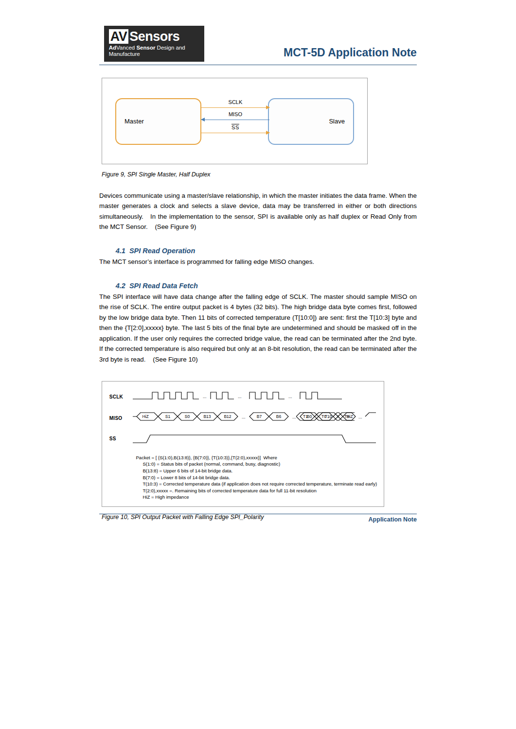AVSensors
Ad Vanced Sensor Design and
Manufacture
MCT-5D Application Note
Master
Slave
SCLK
MISO
SS
Figure 9, SPI Single Master, Half Duplex
Devices communicate using a master/slave relationship, in which the master initiates the data frame. When the master generates a clock and selects a slave device, data may be transferred in either or both directions simultaneously. In the implementation to the sensor, SPI is available only as half duplex or Read Only from the MCT Sensor. (See Figure 9)
4.1 SPI Read Operation
The MCT sensor’s interface is programmed for falling edge MISO changes.
4.2 SPI Read Data Fetch
The SPI interface will have data change after the falling edge of SCLK. The master should sample MISO on the rise of SCLK. The entire output packet is 4 bytes (32 bits). The high bridge data byte comes first, followed by the low bridge data byte. Then 11 bits of corrected temperature (T[10:0]) are sent: first the T[10:3] byte and then the {T[2:0],xxxxx} byte. The last 5 bits of the final byte are undetermined and should be masked off in the application. If the user only requires the corrected bridge value, the read can be terminated after the 2nd byte. If the corrected temperature is also required but only at an 8-bit resolution, the read can be terminated after the 3rd byte is read. (See Figure 10)
SCLK MISO SS ... ... ... ... ... ... HiZ S1 S0 B13 B12 B7 B6 B0 T10 T9 T1 T0 X HiZ
Packet = [ {S(1:0),B(13:8)}, {B(7:0)}, {T(10:3)},{T(2:0),xxxxx}] Where S(1:0) = Status bits of packet (normal, command, busy, diagnostic) B(13:8) = Upper 6 bits of 14-bit bridge data. B(7:0) = Lower 8 bits of 14-bit bridge data. T(10:3) = Corrected temperature data (if application does not require corrected temperature, terminate read early) T(2:0),xxxxx =. Remaining bits of corrected temperature data for full 11-bit resolution HiZ = High impedance
Figure 10, SPI Output Packet with Falling Edge SPI_Polarity
Application Note